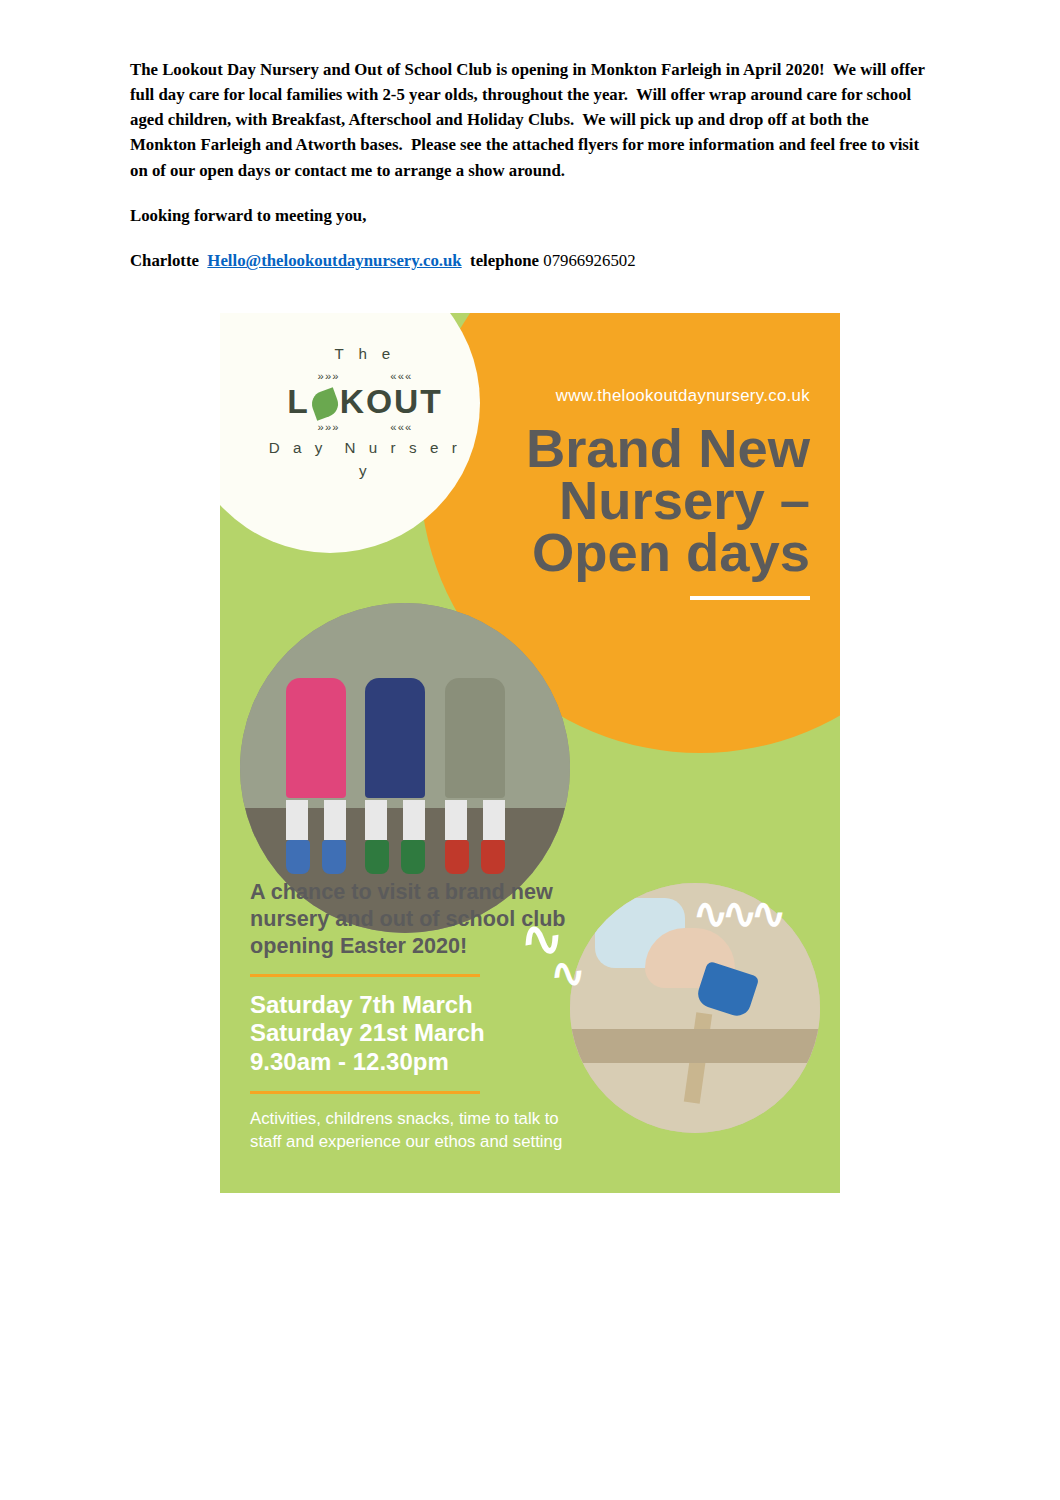The Lookout Day Nursery and Out of School Club is opening in Monkton Farleigh in April 2020! We will offer full day care for local families with 2-5 year olds, throughout the year. Will offer wrap around care for school aged children, with Breakfast, Afterschool and Holiday Clubs. We will pick up and drop off at both the Monkton Farleigh and Atworth bases. Please see the attached flyers for more information and feel free to visit on of our open days or contact me to arrange a show around.
Looking forward to meeting you,
Charlotte Hello@thelookoutdaynursery.co.uk telephone 07966926502
T h e
»»» «««
L KOUT
»»» «««
D a y N u r s e r y
www.thelookoutdaynursery.co.uk
Brand New Nursery – Open days
∿
∿∿∿
∿
A chance to visit a brand new nursery and out of school club opening Easter 2020!
Saturday 7th March
Saturday 21st March
9.30am - 12.30pm
Activities, childrens snacks, time to talk to staff and experience our ethos and setting